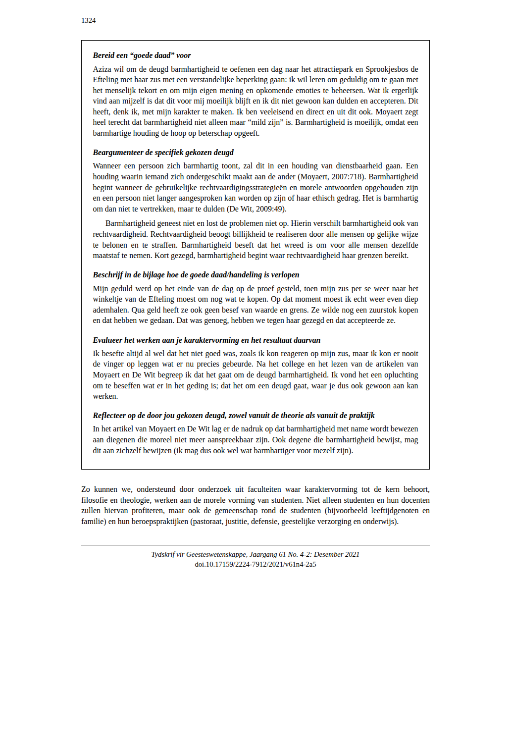1324
Bereid een “goede daad” voor
Aziza wil om de deugd barmhartigheid te oefenen een dag naar het attractiepark en Sprookjesbos de Efteling met haar zus met een verstandelijke beperking gaan: ik wil leren om geduldig om te gaan met het menselijk tekort en om mijn eigen mening en opkomende emoties te beheersen. Wat ik ergerlijk vind aan mijzelf is dat dit voor mij moeilijk blijft en ik dit niet gewoon kan dulden en accepteren. Dit heeft, denk ik, met mijn karakter te maken. Ik ben veeleisend en direct en uit dit ook. Moyaert zegt heel terecht dat barmhartigheid niet alleen maar “mild zijn” is. Barmhartigheid is moeilijk, omdat een barmhartige houding de hoop op beterschap opgeeft.
Beargumenteer de specifiek gekozen deugd
Wanneer een persoon zich barmhartig toont, zal dit in een houding van dienstbaarheid gaan. Een houding waarin iemand zich ondergeschikt maakt aan de ander (Moyaert, 2007:718). Barmhartigheid begint wanneer de gebruikelijke rechtvaardigingsstrategieën en morele antwoorden opgehouden zijn en een persoon niet langer aangesproken kan worden op zijn of haar ethisch gedrag. Het is barmhartig om dan niet te vertrekken, maar te dulden (De Wit, 2009:49).
Barmhartigheid geneest niet en lost de problemen niet op. Hierin verschilt barmhartigheid ook van rechtvaardigheid. Rechtvaardigheid beoogt billijkheid te realiseren door alle mensen op gelijke wijze te belonen en te straffen. Barmhartigheid beseft dat het wreed is om voor alle mensen dezelfde maatstaf te nemen. Kort gezegd, barmhartigheid begint waar rechtvaardigheid haar grenzen bereikt.
Beschrijf in de bijlage hoe de goede daad/handeling is verlopen
Mijn geduld werd op het einde van de dag op de proef gesteld, toen mijn zus per se weer naar het winkeltje van de Efteling moest om nog wat te kopen. Op dat moment moest ik echt weer even diep ademhalen. Qua geld heeft ze ook geen besef van waarde en grens. Ze wilde nog een zuurstok kopen en dat hebben we gedaan. Dat was genoeg, hebben we tegen haar gezegd en dat accepteerde ze.
Evalueer het werken aan je karaktervorming en het resultaat daarvan
Ik besefte altijd al wel dat het niet goed was, zoals ik kon reageren op mijn zus, maar ik kon er nooit de vinger op leggen wat er nu precies gebeurde. Na het college en het lezen van de artikelen van Moyaert en De Wit begreep ik dat het gaat om de deugd barmhartigheid. Ik vond het een opluchting om te beseffen wat er in het geding is; dat het om een deugd gaat, waar je dus ook gewoon aan kan werken.
Reflecteer op de door jou gekozen deugd, zowel vanuit de theorie als vanuit de praktijk
In het artikel van Moyaert en De Wit lag er de nadruk op dat barmhartigheid met name wordt bewezen aan diegenen die moreel niet meer aanspreekbaar zijn. Ook degene die barmhartigheid bewijst, mag dit aan zichzelf bewijzen (ik mag dus ook wel wat barmhartiger voor mezelf zijn).
Zo kunnen we, ondersteund door onderzoek uit faculteiten waar karaktervorming tot de kern behoort, filosofie en theologie, werken aan de morele vorming van studenten. Niet alleen studenten en hun docenten zullen hiervan profiteren, maar ook de gemeenschap rond de studenten (bijvoorbeeld leeftijdgenoten en familie) en hun beroepspraktijken (pastoraat, justitie, defensie, geestelijke verzorging en onderwijs).
Tydskrif vir Geesteswetenskappe, Jaargang 61 No. 4-2: Desember 2021
doi.10.17159/2224-7912/2021/v61n4-2a5